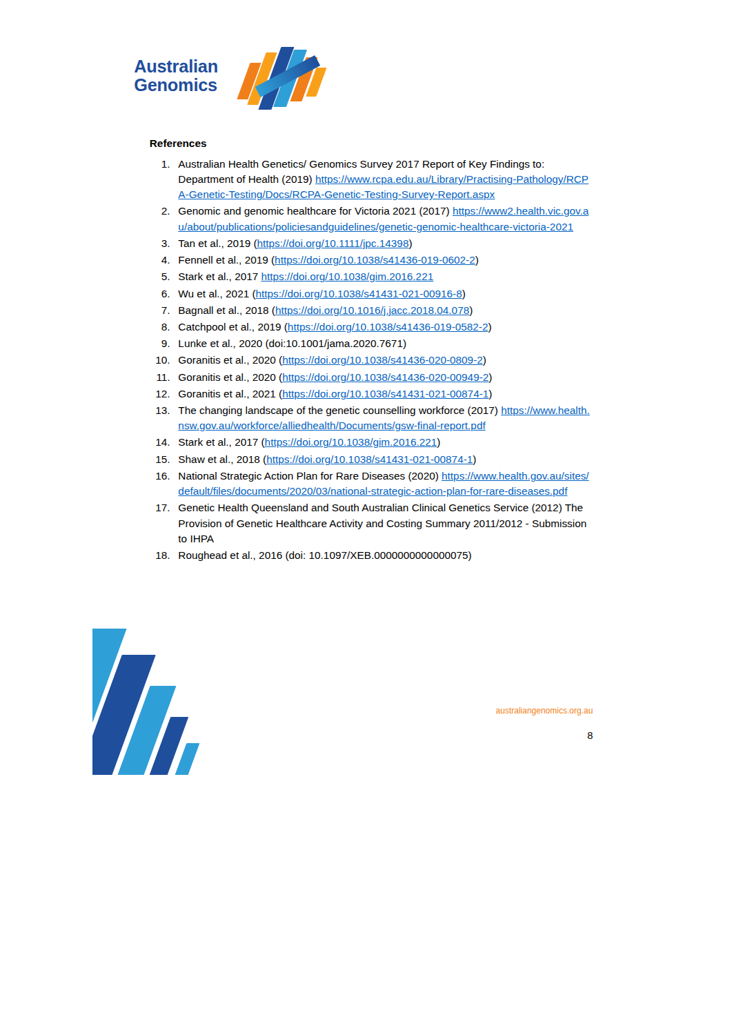Australian Genomics
References
Australian Health Genetics/ Genomics Survey 2017 Report of Key Findings to: Department of Health (2019) https://www.rcpa.edu.au/Library/Practising-Pathology/RCPA-Genetic-Testing/Docs/RCPA-Genetic-Testing-Survey-Report.aspx
Genomic and genomic healthcare for Victoria 2021 (2017) https://www2.health.vic.gov.au/about/publications/policiesandguidelines/genetic-genomic-healthcare-victoria-2021
Tan et al., 2019 (https://doi.org/10.1111/jpc.14398)
Fennell et al., 2019 (https://doi.org/10.1038/s41436-019-0602-2)
Stark et al., 2017 https://doi.org/10.1038/gim.2016.221
Wu et al., 2021 (https://doi.org/10.1038/s41431-021-00916-8)
Bagnall et al., 2018 (https://doi.org/10.1016/j.jacc.2018.04.078)
Catchpool et al., 2019 (https://doi.org/10.1038/s41436-019-0582-2)
Lunke et al., 2020 (doi:10.1001/jama.2020.7671)
Goranitis et al., 2020 (https://doi.org/10.1038/s41436-020-0809-2)
Goranitis et al., 2020 (https://doi.org/10.1038/s41436-020-00949-2)
Goranitis et al., 2021 (https://doi.org/10.1038/s41431-021-00874-1)
The changing landscape of the genetic counselling workforce (2017) https://www.health.nsw.gov.au/workforce/alliedhealth/Documents/gsw-final-report.pdf
Stark et al., 2017 (https://doi.org/10.1038/gim.2016.221)
Shaw et al., 2018 (https://doi.org/10.1038/s41431-021-00874-1)
National Strategic Action Plan for Rare Diseases (2020) https://www.health.gov.au/sites/default/files/documents/2020/03/national-strategic-action-plan-for-rare-diseases.pdf
Genetic Health Queensland and South Australian Clinical Genetics Service (2012) The Provision of Genetic Healthcare Activity and Costing Summary 2011/2012 - Submission to IHPA
Roughead et al., 2016 (doi: 10.1097/XEB.0000000000000075)
australiangenomics.org.au
8